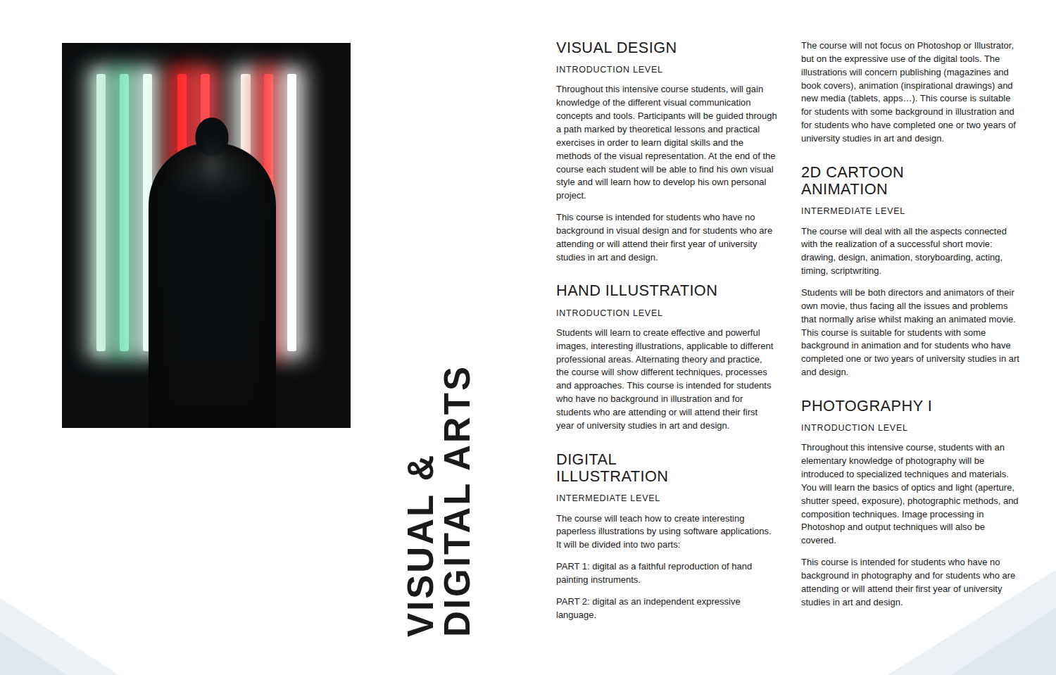Visual & Digital Arts
Visual Design
Introduction Level
Throughout this intensive course students, will gain knowledge of the different visual communication concepts and tools. Participants will be guided through a path marked by theoretical lessons and practical exercises in order to learn digital skills and the methods of the visual representation. At the end of the course each student will be able to find his own visual style and will learn how to develop his own personal project.
This course is intended for students who have no background in visual design and for students who are attending or will attend their first year of university studies in art and design.
Hand Illustration
Introduction Level
Students will learn to create effective and powerful images, interesting illustrations, applicable to different professional areas. Alternating theory and practice, the course will show different techniques, processes and approaches. This course is intended for students who have no background in illustration and for students who are attending or will attend their first year of university studies in art and design.
Digital
Illustration
Intermediate Level
The course will teach how to create interesting paperless illustrations by using software applications. It will be divided into two parts:
PART 1: digital as a faithful reproduction of hand painting instruments.
PART 2: digital as an independent expressive language.
The course will not focus on Photoshop or Illustrator, but on the expressive use of the digital tools. The illustrations will concern publishing (magazines and book covers), animation (inspirational drawings) and new media (tablets, apps…). This course is suitable for students with some background in illustration and for students who have completed one or two years of university studies in art and design.
2D Cartoon
Animation
Intermediate Level
The course will deal with all the aspects connected with the realization of a successful short movie: drawing, design, animation, storyboarding, acting, timing, scriptwriting.
Students will be both directors and animators of their own movie, thus facing all the issues and problems that normally arise whilst making an animated movie. This course is suitable for students with some background in animation and for students who have completed one or two years of university studies in art and design.
Photography I
Introduction Level
Throughout this intensive course, students with an elementary knowledge of photography will be introduced to specialized techniques and materials. You will learn the basics of optics and light (aperture, shutter speed, exposure), photographic methods, and composition techniques. Image processing in Photoshop and output techniques will also be covered.
This course is intended for students who have no background in photography and for students who are attending or will attend their first year of university studies in art and design.